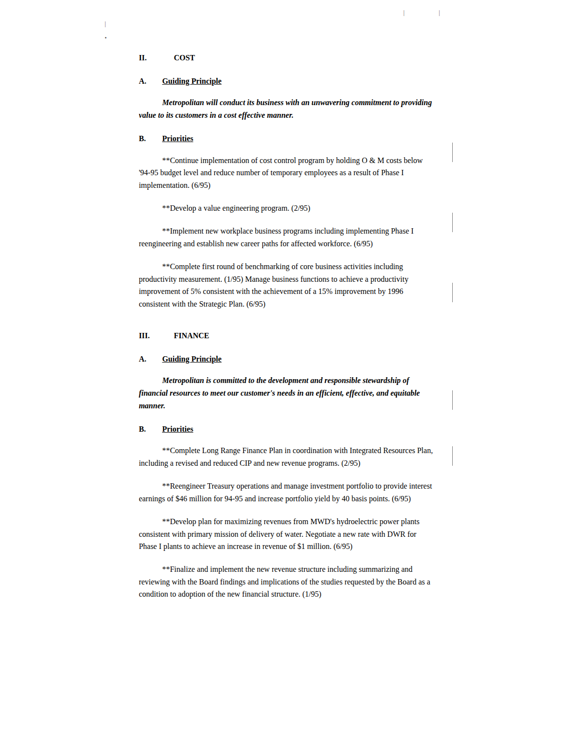| |
|
•
II. COST
A. Guiding Principle
Metropolitan will conduct its business with an unwavering commitment to providing value to its customers in a cost effective manner.
B. Priorities
**Continue implementation of cost control program by holding O & M costs below '94-95 budget level and reduce number of temporary employees as a result of Phase I implementation. (6/95)
**Develop a value engineering program. (2/95)
**Implement new workplace business programs including implementing Phase I reengineering and establish new career paths for affected workforce. (6/95)
**Complete first round of benchmarking of core business activities including productivity measurement. (1/95) Manage business functions to achieve a productivity improvement of 5% consistent with the achievement of a 15% improvement by 1996 consistent with the Strategic Plan. (6/95)
III. FINANCE
A. Guiding Principle
Metropolitan is committed to the development and responsible stewardship of financial resources to meet our customer's needs in an efficient, effective, and equitable manner.
B. Priorities
**Complete Long Range Finance Plan in coordination with Integrated Resources Plan, including a revised and reduced CIP and new revenue programs. (2/95)
**Reengineer Treasury operations and manage investment portfolio to provide interest earnings of $46 million for 94-95 and increase portfolio yield by 40 basis points. (6/95)
**Develop plan for maximizing revenues from MWD's hydroelectric power plants consistent with primary mission of delivery of water. Negotiate a new rate with DWR for Phase I plants to achieve an increase in revenue of $1 million. (6/95)
**Finalize and implement the new revenue structure including summarizing and reviewing with the Board findings and implications of the studies requested by the Board as a condition to adoption of the new financial structure. (1/95)